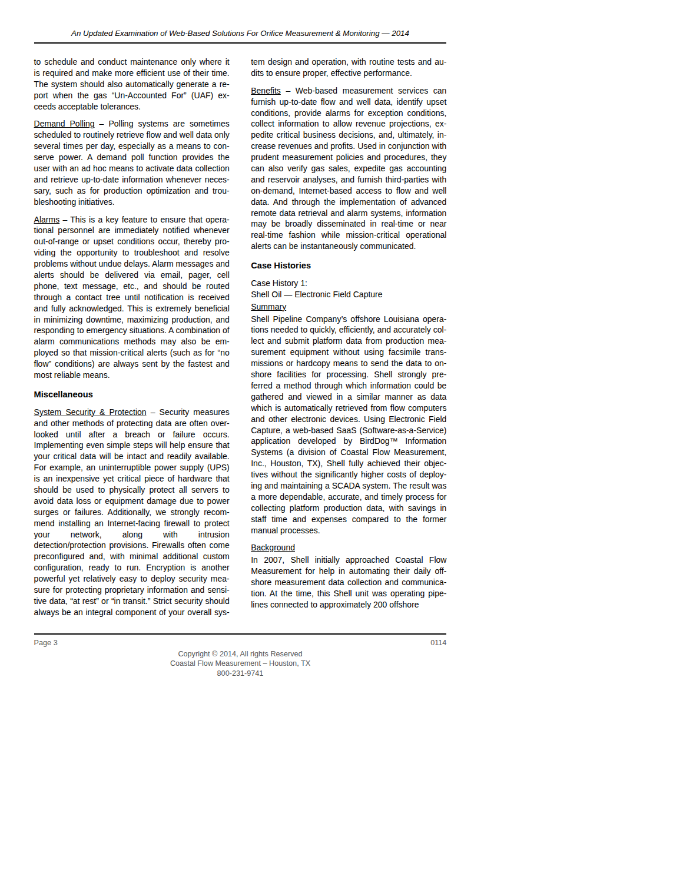An Updated Examination of Web-Based Solutions For Orifice Measurement & Monitoring — 2014
to schedule and conduct maintenance only where it is required and make more efficient use of their time. The system should also automatically generate a report when the gas “Un-Accounted For” (UAF) exceeds acceptable tolerances.
Demand Polling – Polling systems are sometimes scheduled to routinely retrieve flow and well data only several times per day, especially as a means to conserve power. A demand poll function provides the user with an ad hoc means to activate data collection and retrieve up-to-date information whenever necessary, such as for production optimization and troubleshooting initiatives.
Alarms – This is a key feature to ensure that operational personnel are immediately notified whenever out-of-range or upset conditions occur, thereby providing the opportunity to troubleshoot and resolve problems without undue delays. Alarm messages and alerts should be delivered via email, pager, cell phone, text message, etc., and should be routed through a contact tree until notification is received and fully acknowledged. This is extremely beneficial in minimizing downtime, maximizing production, and responding to emergency situations. A combination of alarm communications methods may also be employed so that mission-critical alerts (such as for “no flow” conditions) are always sent by the fastest and most reliable means.
Miscellaneous
System Security & Protection – Security measures and other methods of protecting data are often overlooked until after a breach or failure occurs. Implementing even simple steps will help ensure that your critical data will be intact and readily available. For example, an uninterruptible power supply (UPS) is an inexpensive yet critical piece of hardware that should be used to physically protect all servers to avoid data loss or equipment damage due to power surges or failures. Additionally, we strongly recommend installing an Internet-facing firewall to protect your network, along with intrusion detection/protection provisions. Firewalls often come preconfigured and, with minimal additional custom configuration, ready to run. Encryption is another powerful yet relatively easy to deploy security measure for protecting proprietary information and sensitive data, “at rest” or “in transit.” Strict security should always be an integral component of your overall system design and operation, with routine tests and audits to ensure proper, effective performance.
Benefits – Web-based measurement services can furnish up-to-date flow and well data, identify upset conditions, provide alarms for exception conditions, collect information to allow revenue projections, expedite critical business decisions, and, ultimately, increase revenues and profits. Used in conjunction with prudent measurement policies and procedures, they can also verify gas sales, expedite gas accounting and reservoir analyses, and furnish third-parties with on-demand, Internet-based access to flow and well data. And through the implementation of advanced remote data retrieval and alarm systems, information may be broadly disseminated in real-time or near real-time fashion while mission-critical operational alerts can be instantaneously communicated.
Case Histories
Case History 1:
Shell Oil — Electronic Field Capture
Summary
Shell Pipeline Company’s offshore Louisiana operations needed to quickly, efficiently, and accurately collect and submit platform data from production measurement equipment without using facsimile transmissions or hardcopy means to send the data to onshore facilities for processing. Shell strongly preferred a method through which information could be gathered and viewed in a similar manner as data which is automatically retrieved from flow computers and other electronic devices. Using Electronic Field Capture, a web-based SaaS (Software-as-a-Service) application developed by BirdDog™ Information Systems (a division of Coastal Flow Measurement, Inc., Houston, TX), Shell fully achieved their objectives without the significantly higher costs of deploying and maintaining a SCADA system. The result was a more dependable, accurate, and timely process for collecting platform production data, with savings in staff time and expenses compared to the former manual processes.
Background
In 2007, Shell initially approached Coastal Flow Measurement for help in automating their daily offshore measurement data collection and communication. At the time, this Shell unit was operating pipelines connected to approximately 200 offshore
Page 3 0114
Copyright © 2014, All rights Reserved
Coastal Flow Measurement – Houston, TX
800-231-9741